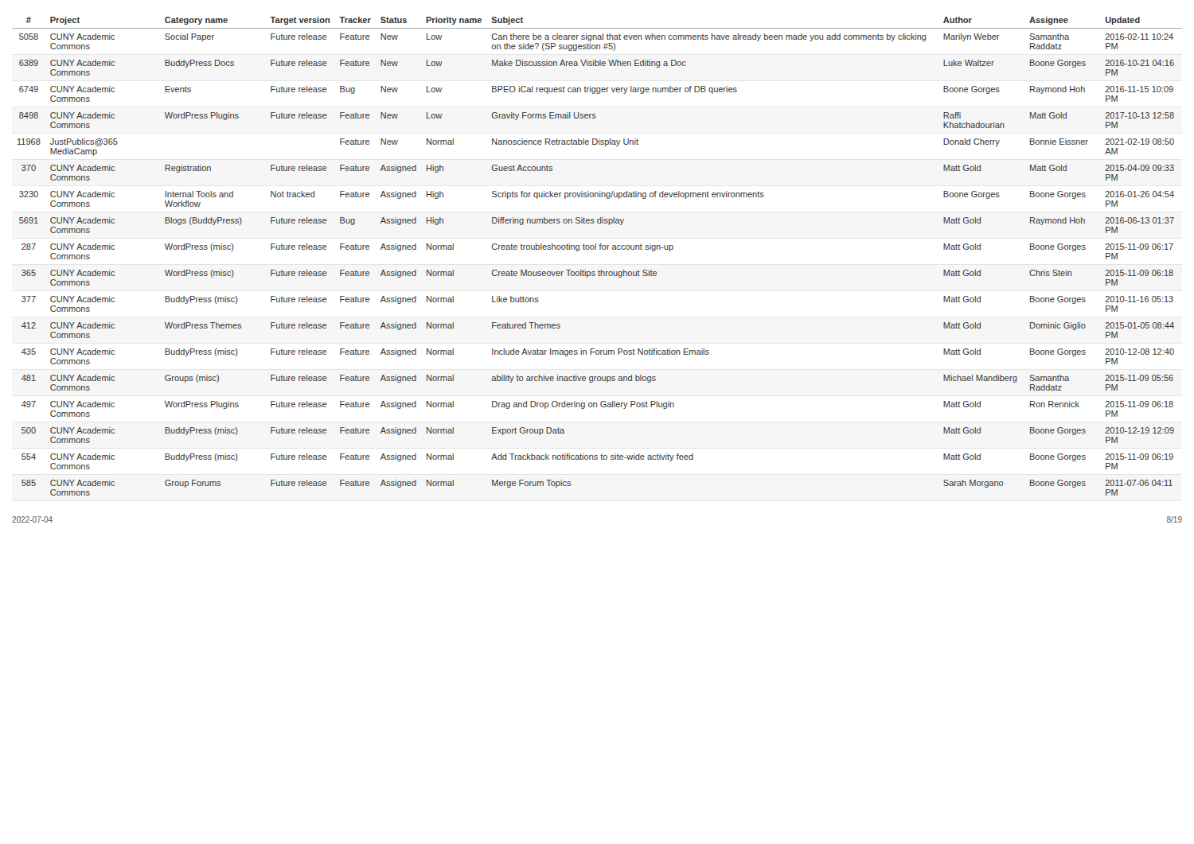| # | Project | Category name | Target version | Tracker | Status | Priority name | Subject | Author | Assignee | Updated |
| --- | --- | --- | --- | --- | --- | --- | --- | --- | --- | --- |
| 5058 | CUNY Academic Commons | Social Paper | Future release | Feature | New | Low | Can there be a clearer signal that even when comments have already been made you add comments by clicking on the side? (SP suggestion #5) | Marilyn Weber | Samantha Raddatz | 2016-02-11 10:24 PM |
| 6389 | CUNY Academic Commons | BuddyPress Docs | Future release | Feature | New | Low | Make Discussion Area Visible When Editing a Doc | Luke Waltzer | Boone Gorges | 2016-10-21 04:16 PM |
| 6749 | CUNY Academic Commons | Events | Future release | Bug | New | Low | BPEO iCal request can trigger very large number of DB queries | Boone Gorges | Raymond Hoh | 2016-11-15 10:09 PM |
| 8498 | CUNY Academic Commons | WordPress Plugins | Future release | Feature | New | Low | Gravity Forms Email Users | Raffi Khatchadourian | Matt Gold | 2017-10-13 12:58 PM |
| 11968 | JustPublics@365 MediaCamp | | | Feature | New | Normal | Nanoscience Retractable Display Unit | Donald Cherry | Bonnie Eissner | 2021-02-19 08:50 AM |
| 370 | CUNY Academic Commons | Registration | Future release | Feature | Assigned | High | Guest Accounts | Matt Gold | Matt Gold | 2015-04-09 09:33 PM |
| 3230 | CUNY Academic Commons | Internal Tools and Workflow | Not tracked | Feature | Assigned | High | Scripts for quicker provisioning/updating of development environments | Boone Gorges | Boone Gorges | 2016-01-26 04:54 PM |
| 5691 | CUNY Academic Commons | Blogs (BuddyPress) | Future release | Bug | Assigned | High | Differing numbers on Sites display | Matt Gold | Raymond Hoh | 2016-06-13 01:37 PM |
| 287 | CUNY Academic Commons | WordPress (misc) | Future release | Feature | Assigned | Normal | Create troubleshooting tool for account sign-up | Matt Gold | Boone Gorges | 2015-11-09 06:17 PM |
| 365 | CUNY Academic Commons | WordPress (misc) | Future release | Feature | Assigned | Normal | Create Mouseover Tooltips throughout Site | Matt Gold | Chris Stein | 2015-11-09 06:18 PM |
| 377 | CUNY Academic Commons | BuddyPress (misc) | Future release | Feature | Assigned | Normal | Like buttons | Matt Gold | Boone Gorges | 2010-11-16 05:13 PM |
| 412 | CUNY Academic Commons | WordPress Themes | Future release | Feature | Assigned | Normal | Featured Themes | Matt Gold | Dominic Giglio | 2015-01-05 08:44 PM |
| 435 | CUNY Academic Commons | BuddyPress (misc) | Future release | Feature | Assigned | Normal | Include Avatar Images in Forum Post Notification Emails | Matt Gold | Boone Gorges | 2010-12-08 12:40 PM |
| 481 | CUNY Academic Commons | Groups (misc) | Future release | Feature | Assigned | Normal | ability to archive inactive groups and blogs | Michael Mandiberg | Samantha Raddatz | 2015-11-09 05:56 PM |
| 497 | CUNY Academic Commons | WordPress Plugins | Future release | Feature | Assigned | Normal | Drag and Drop Ordering on Gallery Post Plugin | Matt Gold | Ron Rennick | 2015-11-09 06:18 PM |
| 500 | CUNY Academic Commons | BuddyPress (misc) | Future release | Feature | Assigned | Normal | Export Group Data | Matt Gold | Boone Gorges | 2010-12-19 12:09 PM |
| 554 | CUNY Academic Commons | BuddyPress (misc) | Future release | Feature | Assigned | Normal | Add Trackback notifications to site-wide activity feed | Matt Gold | Boone Gorges | 2015-11-09 06:19 PM |
| 585 | CUNY Academic Commons | Group Forums | Future release | Feature | Assigned | Normal | Merge Forum Topics | Sarah Morgano | Boone Gorges | 2011-07-06 04:11 PM |
2022-07-04 8/19